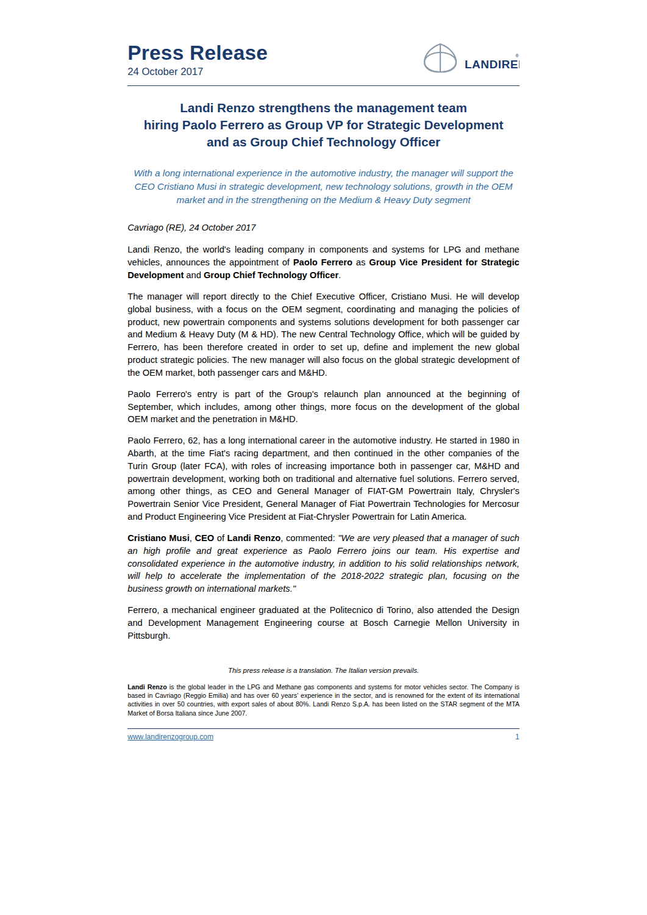Press Release
24 October 2017
LANDIRENZO ®
Landi Renzo strengthens the management team
hiring Paolo Ferrero as Group VP for Strategic Development
and as Group Chief Technology Officer
With a long international experience in the automotive industry, the manager will support the CEO Cristiano Musi in strategic development, new technology solutions, growth in the OEM market and in the strengthening on the Medium & Heavy Duty segment
Cavriago (RE), 24 October 2017
Landi Renzo, the world's leading company in components and systems for LPG and methane vehicles, announces the appointment of Paolo Ferrero as Group Vice President for Strategic Development and Group Chief Technology Officer.
The manager will report directly to the Chief Executive Officer, Cristiano Musi. He will develop global business, with a focus on the OEM segment, coordinating and managing the policies of product, new powertrain components and systems solutions development for both passenger car and Medium & Heavy Duty (M & HD). The new Central Technology Office, which will be guided by Ferrero, has been therefore created in order to set up, define and implement the new global product strategic policies. The new manager will also focus on the global strategic development of the OEM market, both passenger cars and M&HD.
Paolo Ferrero's entry is part of the Group's relaunch plan announced at the beginning of September, which includes, among other things, more focus on the development of the global OEM market and the penetration in M&HD.
Paolo Ferrero, 62, has a long international career in the automotive industry. He started in 1980 in Abarth, at the time Fiat's racing department, and then continued in the other companies of the Turin Group (later FCA), with roles of increasing importance both in passenger car, M&HD and powertrain development, working both on traditional and alternative fuel solutions. Ferrero served, among other things, as CEO and General Manager of FIAT-GM Powertrain Italy, Chrysler's Powertrain Senior Vice President, General Manager of Fiat Powertrain Technologies for Mercosur and Product Engineering Vice President at Fiat-Chrysler Powertrain for Latin America.
Cristiano Musi, CEO of Landi Renzo, commented: "We are very pleased that a manager of such an high profile and great experience as Paolo Ferrero joins our team. His expertise and consolidated experience in the automotive industry, in addition to his solid relationships network, will help to accelerate the implementation of the 2018-2022 strategic plan, focusing on the business growth on international markets."
Ferrero, a mechanical engineer graduated at the Politecnico di Torino, also attended the Design and Development Management Engineering course at Bosch Carnegie Mellon University in Pittsburgh.
This press release is a translation. The Italian version prevails.
Landi Renzo is the global leader in the LPG and Methane gas components and systems for motor vehicles sector. The Company is based in Cavriago (Reggio Emilia) and has over 60 years' experience in the sector, and is renowned for the extent of its international activities in over 50 countries, with export sales of about 80%. Landi Renzo S.p.A. has been listed on the STAR segment of the MTA Market of Borsa Italiana since June 2007.
www.landirenzogroup.com 1